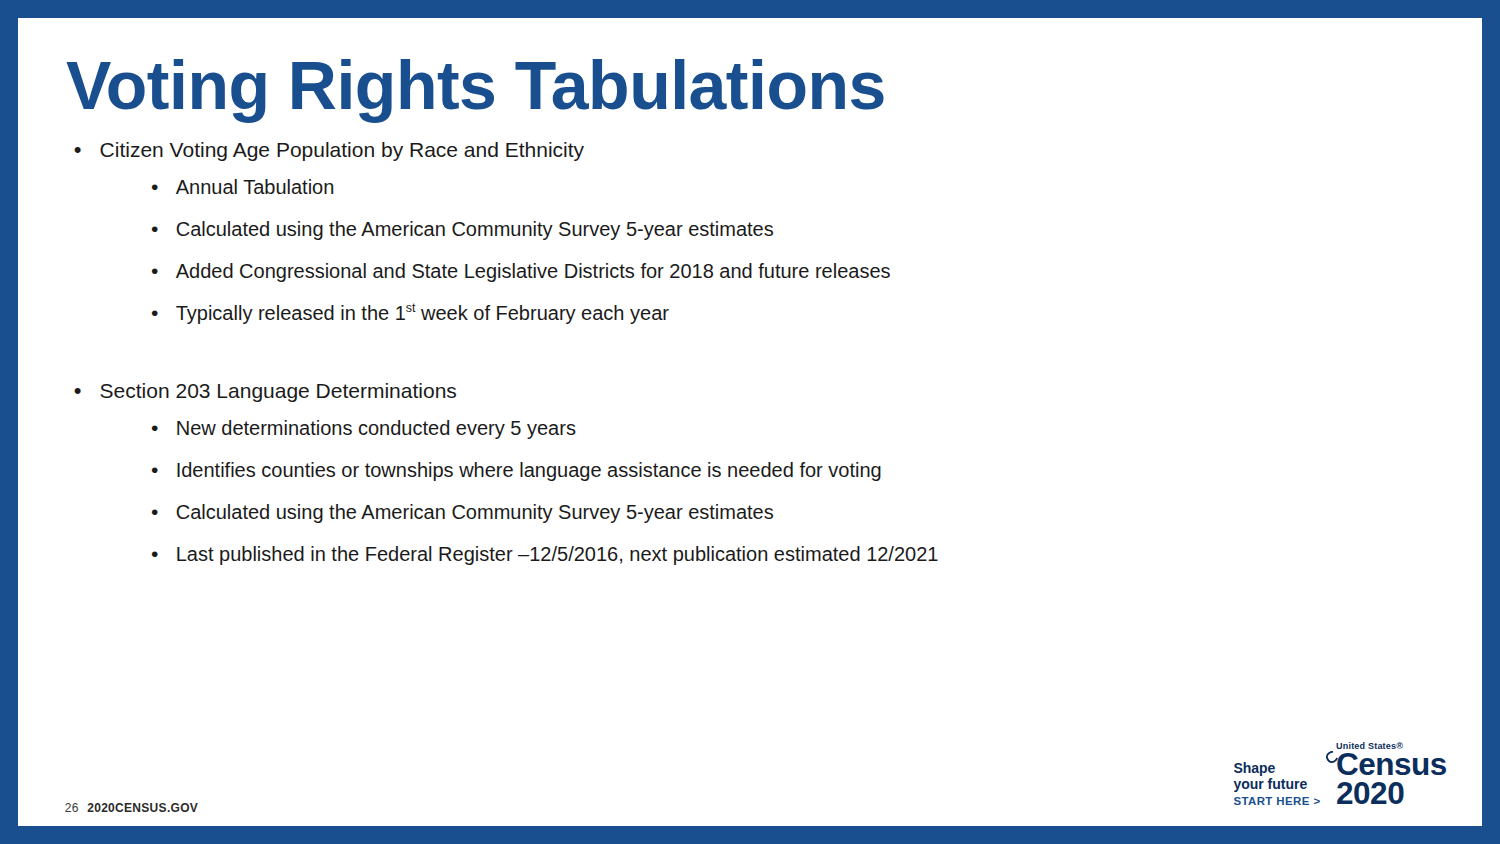Voting Rights Tabulations
Citizen Voting Age Population by Race and Ethnicity
Annual Tabulation
Calculated using the American Community Survey 5-year estimates
Added Congressional and State Legislative Districts for 2018 and future releases
Typically released in the 1st week of February each year
Section 203 Language Determinations
New determinations conducted every 5 years
Identifies counties or townships where language assistance is needed for voting
Calculated using the American Community Survey 5-year estimates
Last published in the Federal Register –12/5/2016, next publication estimated 12/2021
26 2020CENSUS.GOV
Shape
your future
START HERE >
United States® Census 2020